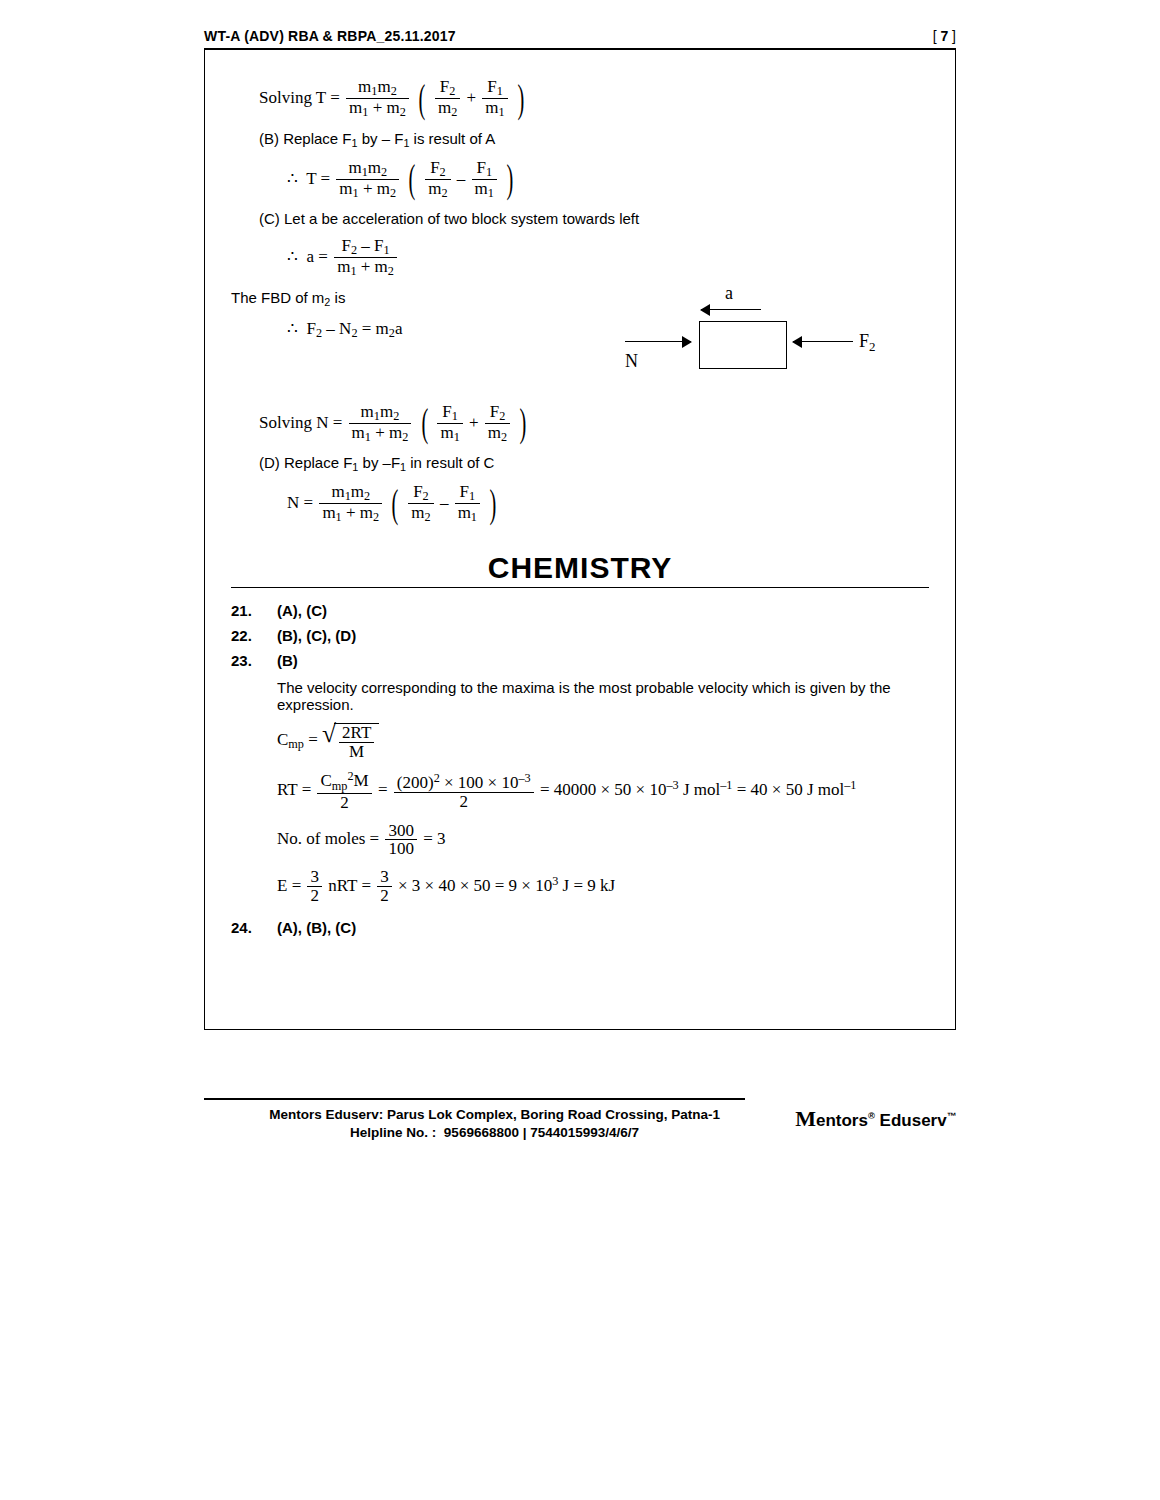WT-A (ADV) RBA & RBPA_25.11.2017
[ 7 ]
Solving T = m1m2 m1 + m2 ( F2 m2 + F1 m1 )
(B) Replace F1 by – F1 is result of A
∴ T = m1m2 m1 + m2 ( F2 m2 – F1 m1 )
(C) Let a be acceleration of two block system towards left
∴ a = F2 – F1 m1 + m2
The FBD of m2 is
∴ F2 – N2 = m2a
a
N
F2
Solving N = m1m2 m1 + m2 ( F1 m1 + F2 m2 )
(D) Replace F1 by –F1 in result of C
N = m1m2 m1 + m2 ( F2 m2 – F1 m1 )
CHEMISTRY
21.
(A), (C)
22.
(B), (C), (D)
23.
(B)
The velocity corresponding to the maxima is the most probable velocity which is given by the expression.
Cmp = 2RT M
RT = Cmp2M 2 = (200)2 × 100 × 10–3 2 = 40000 × 50 × 10–3 J mol–1 = 40 × 50 J mol–1
No. of moles = 300 100 = 3
E = 3 2 nRT = 3 2 × 3 × 40 × 50 = 9 × 103 J = 9 kJ
24.
(A), (B), (C)
Mentors Eduserv: Parus Lok Complex, Boring Road Crossing, Patna-1
Helpline No. : 9569668800 | 7544015993/4/6/7
Mentors® Eduserv™